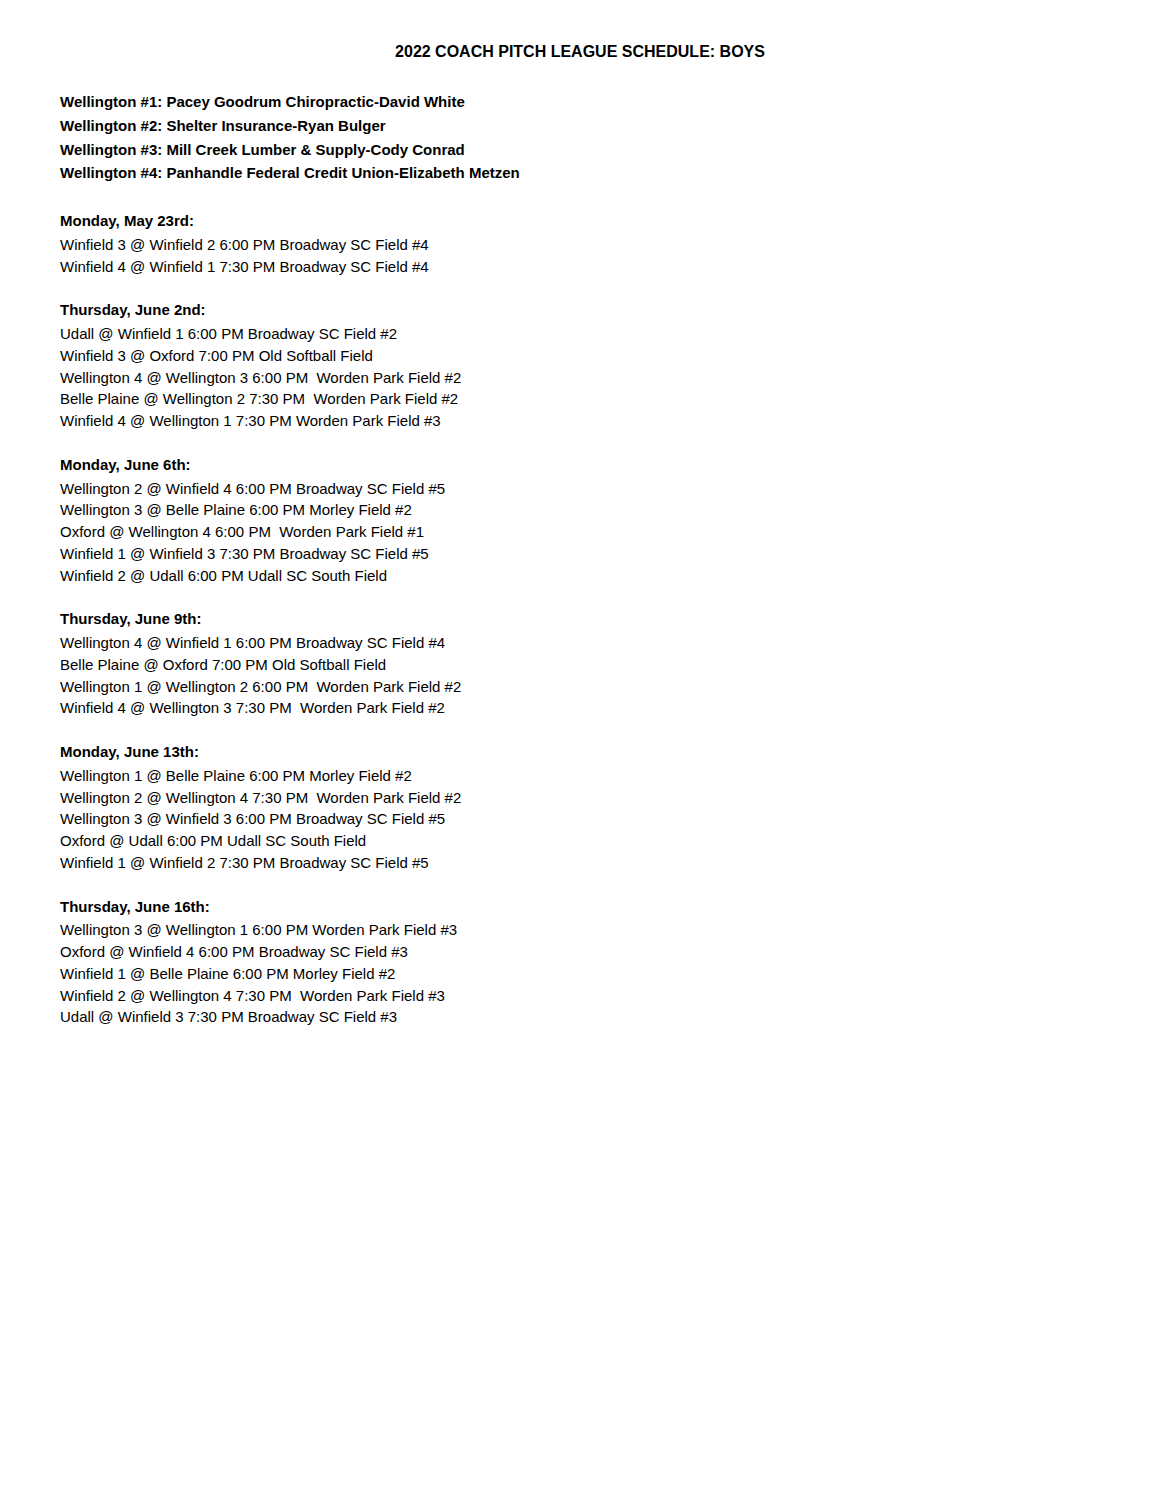2022 COACH PITCH LEAGUE SCHEDULE: BOYS
Wellington #1: Pacey Goodrum Chiropractic-David White
Wellington #2: Shelter Insurance-Ryan Bulger
Wellington #3: Mill Creek Lumber & Supply-Cody Conrad
Wellington #4: Panhandle Federal Credit Union-Elizabeth Metzen
Monday, May 23rd:
Winfield 3 @ Winfield 2 6:00 PM Broadway SC Field #4
Winfield 4 @ Winfield 1 7:30 PM Broadway SC Field #4
Thursday, June 2nd:
Udall @ Winfield 1 6:00 PM Broadway SC Field #2
Winfield 3 @ Oxford 7:00 PM Old Softball Field
Wellington 4 @ Wellington 3 6:00 PM Worden Park Field #2
Belle Plaine @ Wellington 2 7:30 PM Worden Park Field #2
Winfield 4 @ Wellington 1 7:30 PM Worden Park Field #3
Monday, June 6th:
Wellington 2 @ Winfield 4 6:00 PM Broadway SC Field #5
Wellington 3 @ Belle Plaine 6:00 PM Morley Field #2
Oxford @ Wellington 4 6:00 PM Worden Park Field #1
Winfield 1 @ Winfield 3 7:30 PM Broadway SC Field #5
Winfield 2 @ Udall 6:00 PM Udall SC South Field
Thursday, June 9th:
Wellington 4 @ Winfield 1 6:00 PM Broadway SC Field #4
Belle Plaine @ Oxford 7:00 PM Old Softball Field
Wellington 1 @ Wellington 2 6:00 PM Worden Park Field #2
Winfield 4 @ Wellington 3 7:30 PM Worden Park Field #2
Monday, June 13th:
Wellington 1 @ Belle Plaine 6:00 PM Morley Field #2
Wellington 2 @ Wellington 4 7:30 PM Worden Park Field #2
Wellington 3 @ Winfield 3 6:00 PM Broadway SC Field #5
Oxford @ Udall 6:00 PM Udall SC South Field
Winfield 1 @ Winfield 2 7:30 PM Broadway SC Field #5
Thursday, June 16th:
Wellington 3 @ Wellington 1 6:00 PM Worden Park Field #3
Oxford @ Winfield 4 6:00 PM Broadway SC Field #3
Winfield 1 @ Belle Plaine 6:00 PM Morley Field #2
Winfield 2 @ Wellington 4 7:30 PM Worden Park Field #3
Udall @ Winfield 3 7:30 PM Broadway SC Field #3